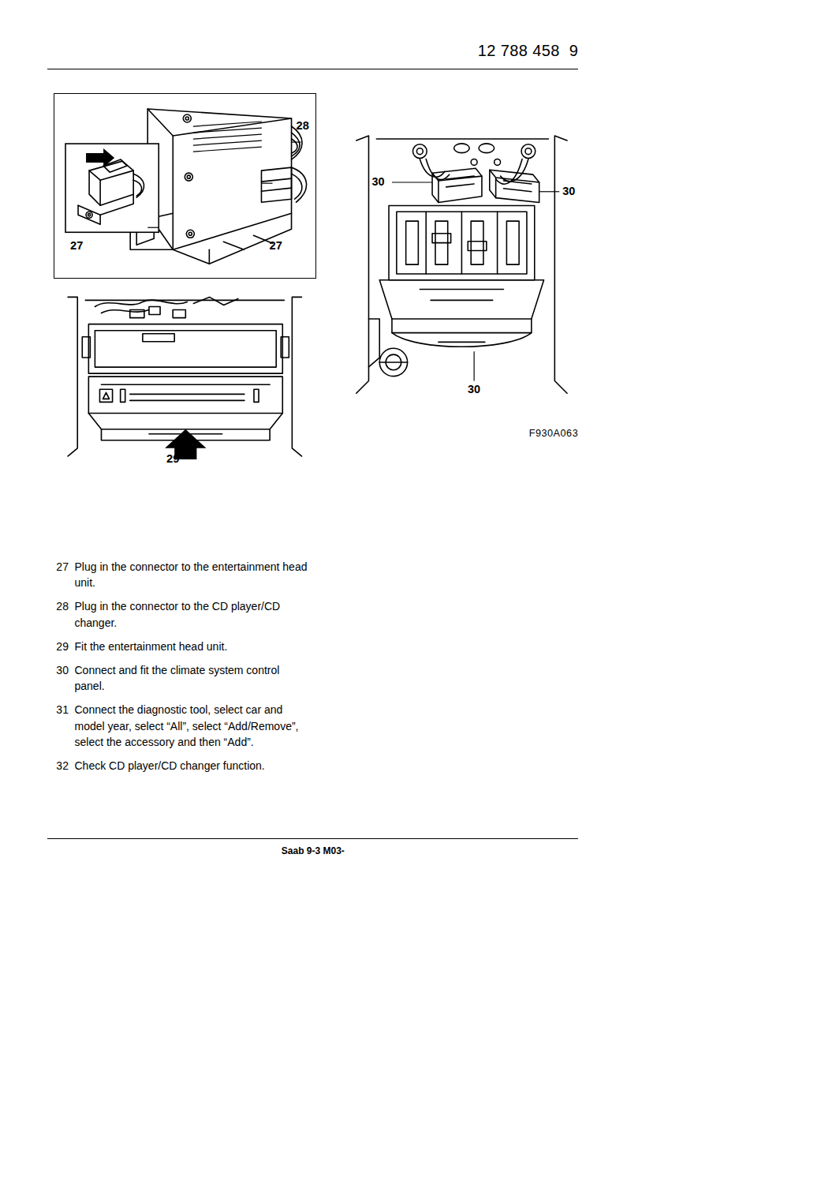12 788 458 9
27 27 28
29
30 30 30
F930A063
27 Plug in the connector to the entertainment head unit.
28 Plug in the connector to the CD player/CD changer.
29 Fit the entertainment head unit.
30 Connect and fit the climate system control panel.
31 Connect the diagnostic tool, select car and model year, select “All”, select “Add/Remove”, select the accessory and then “Add”.
32 Check CD player/CD changer function.
Saab 9-3 M03-